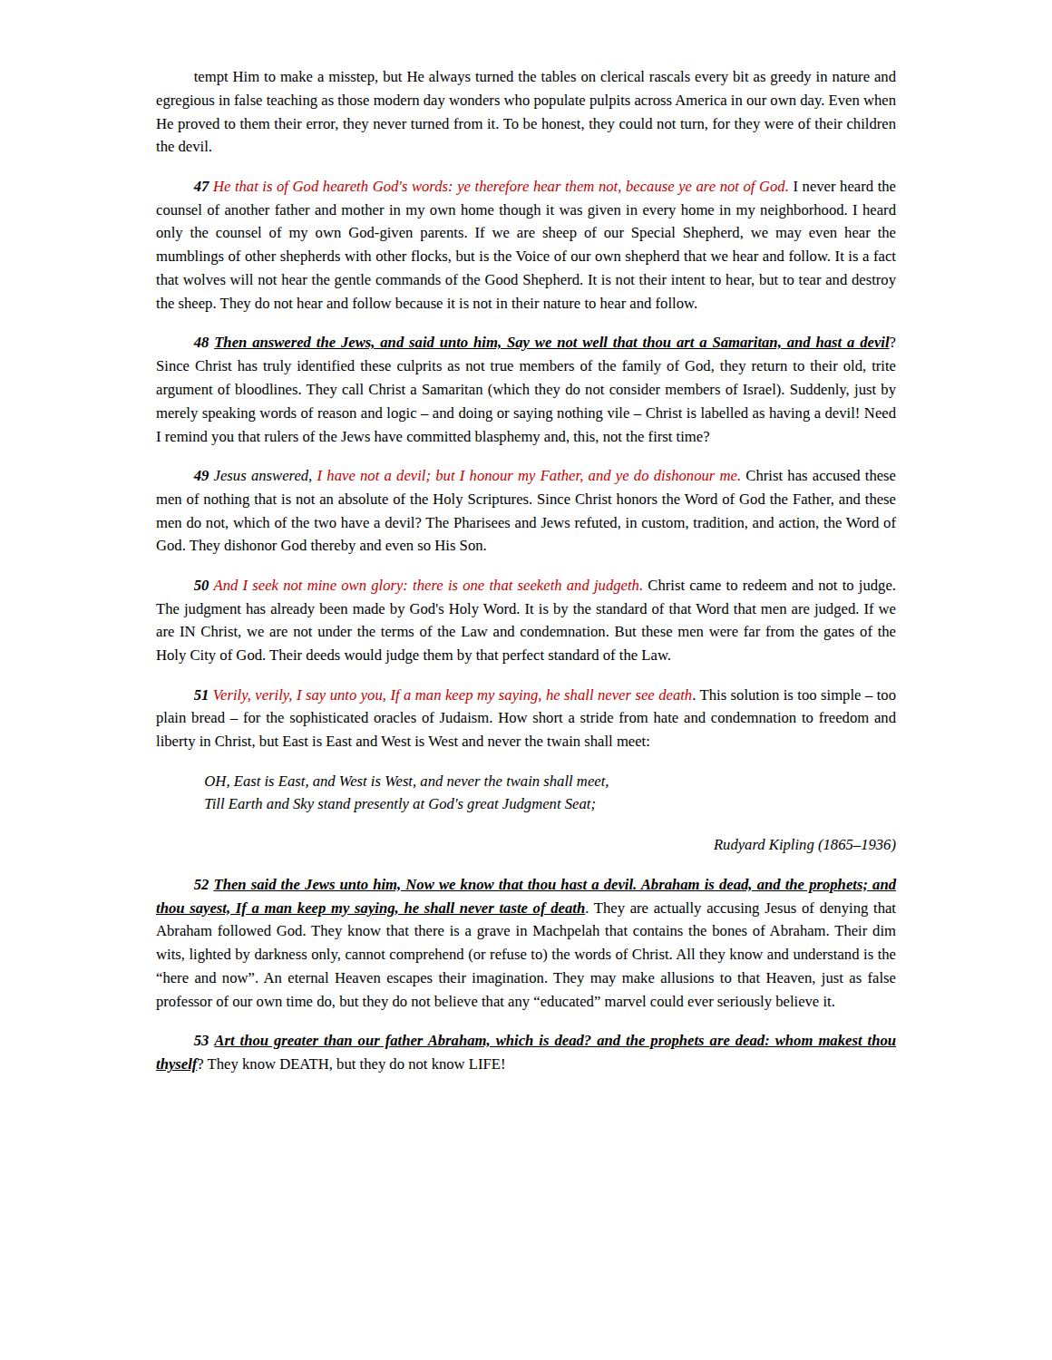tempt Him to make a misstep, but He always turned the tables on clerical rascals every bit as greedy in nature and egregious in false teaching as those modern day wonders who populate pulpits across America in our own day. Even when He proved to them their error, they never turned from it. To be honest, they could not turn, for they were of their children the devil.
47 He that is of God heareth God's words: ye therefore hear them not, because ye are not of God. I never heard the counsel of another father and mother in my own home though it was given in every home in my neighborhood. I heard only the counsel of my own God-given parents. If we are sheep of our Special Shepherd, we may even hear the mumblings of other shepherds with other flocks, but is the Voice of our own shepherd that we hear and follow. It is a fact that wolves will not hear the gentle commands of the Good Shepherd. It is not their intent to hear, but to tear and destroy the sheep. They do not hear and follow because it is not in their nature to hear and follow.
48 Then answered the Jews, and said unto him, Say we not well that thou art a Samaritan, and hast a devil? Since Christ has truly identified these culprits as not true members of the family of God, they return to their old, trite argument of bloodlines. They call Christ a Samaritan (which they do not consider members of Israel). Suddenly, just by merely speaking words of reason and logic – and doing or saying nothing vile – Christ is labelled as having a devil! Need I remind you that rulers of the Jews have committed blasphemy and, this, not the first time?
49 Jesus answered, I have not a devil; but I honour my Father, and ye do dishonour me. Christ has accused these men of nothing that is not an absolute of the Holy Scriptures. Since Christ honors the Word of God the Father, and these men do not, which of the two have a devil? The Pharisees and Jews refuted, in custom, tradition, and action, the Word of God. They dishonor God thereby and even so His Son.
50 And I seek not mine own glory: there is one that seeketh and judgeth. Christ came to redeem and not to judge. The judgment has already been made by God's Holy Word. It is by the standard of that Word that men are judged. If we are IN Christ, we are not under the terms of the Law and condemnation. But these men were far from the gates of the Holy City of God. Their deeds would judge them by that perfect standard of the Law.
51 Verily, verily, I say unto you, If a man keep my saying, he shall never see death. This solution is too simple – too plain bread – for the sophisticated oracles of Judaism. How short a stride from hate and condemnation to freedom and liberty in Christ, but East is East and West is West and never the twain shall meet:
OH, East is East, and West is West, and never the twain shall meet,
Till Earth and Sky stand presently at God's great Judgment Seat;
Rudyard Kipling (1865–1936)
52 Then said the Jews unto him, Now we know that thou hast a devil. Abraham is dead, and the prophets; and thou sayest, If a man keep my saying, he shall never taste of death. They are actually accusing Jesus of denying that Abraham followed God. They know that there is a grave in Machpelah that contains the bones of Abraham. Their dim wits, lighted by darkness only, cannot comprehend (or refuse to) the words of Christ. All they know and understand is the “here and now”. An eternal Heaven escapes their imagination. They may make allusions to that Heaven, just as false professor of our own time do, but they do not believe that any “educated” marvel could ever seriously believe it.
53 Art thou greater than our father Abraham, which is dead? and the prophets are dead: whom makest thou thyself? They know DEATH, but they do not know LIFE!